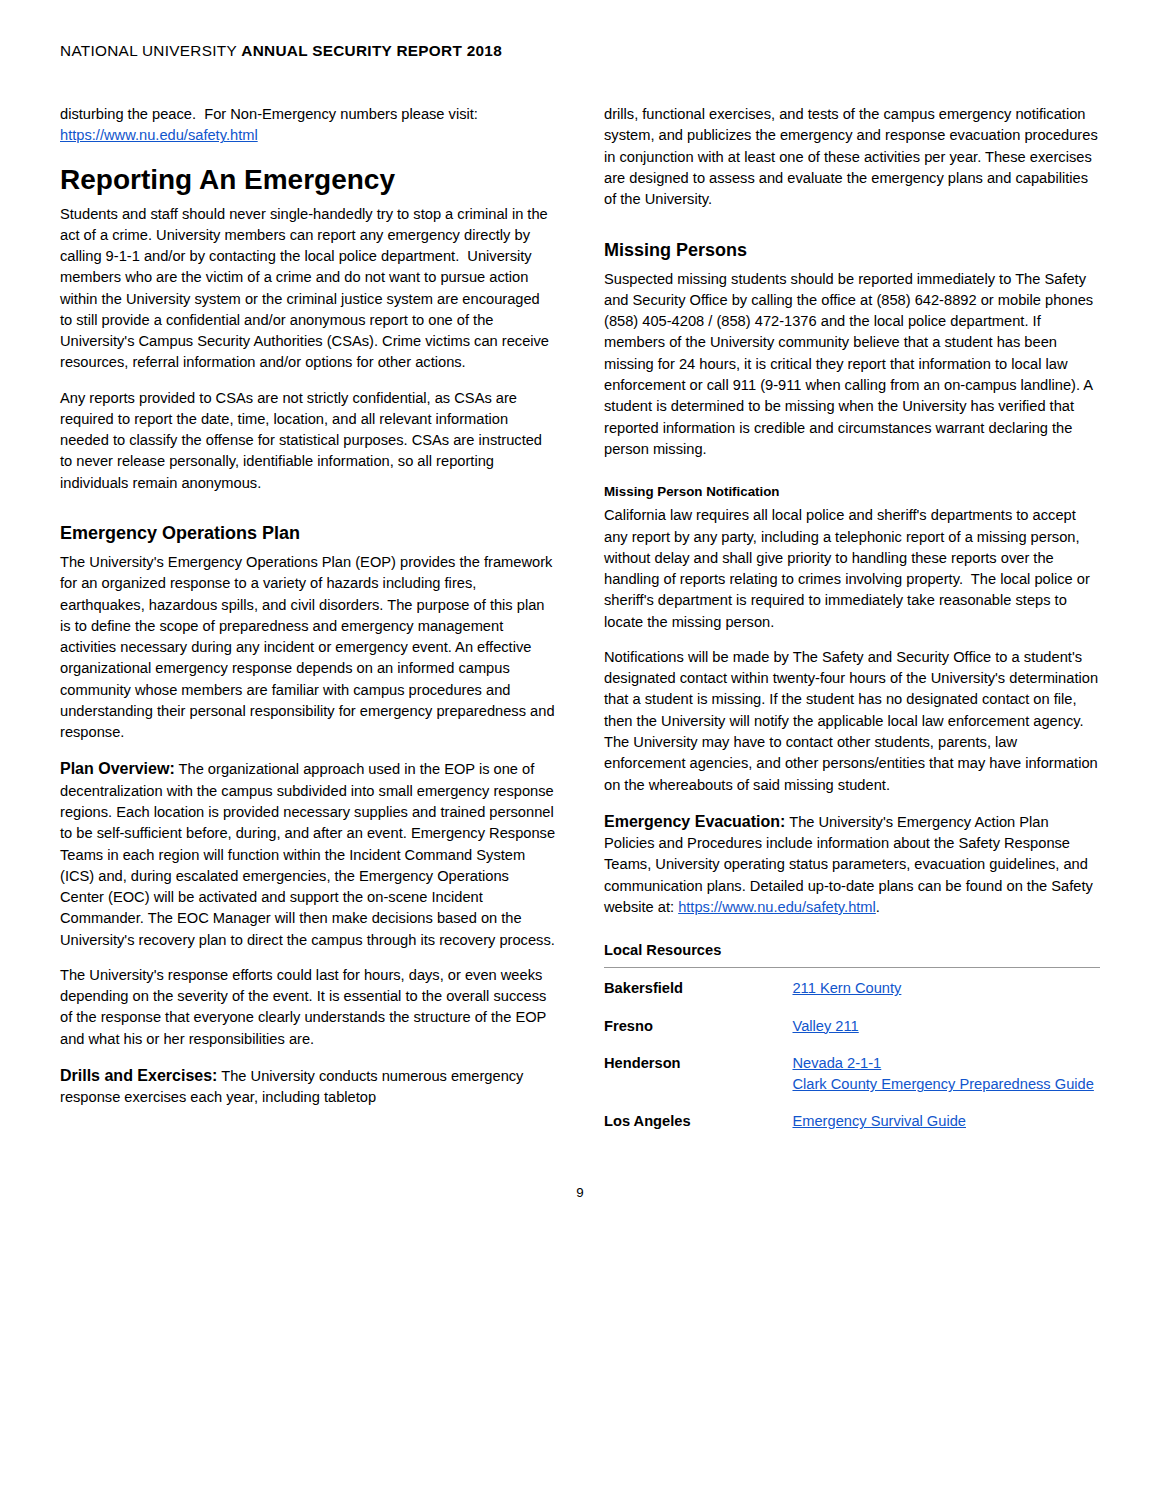NATIONAL UNIVERSITY ANNUAL SECURITY REPORT 2018
disturbing the peace. For Non-Emergency numbers please visit: https://www.nu.edu/safety.html
Reporting An Emergency
Students and staff should never single-handedly try to stop a criminal in the act of a crime. University members can report any emergency directly by calling 9-1-1 and/or by contacting the local police department. University members who are the victim of a crime and do not want to pursue action within the University system or the criminal justice system are encouraged to still provide a confidential and/or anonymous report to one of the University's Campus Security Authorities (CSAs). Crime victims can receive resources, referral information and/or options for other actions.
Any reports provided to CSAs are not strictly confidential, as CSAs are required to report the date, time, location, and all relevant information needed to classify the offense for statistical purposes. CSAs are instructed to never release personally, identifiable information, so all reporting individuals remain anonymous.
Emergency Operations Plan
The University's Emergency Operations Plan (EOP) provides the framework for an organized response to a variety of hazards including fires, earthquakes, hazardous spills, and civil disorders. The purpose of this plan is to define the scope of preparedness and emergency management activities necessary during any incident or emergency event. An effective organizational emergency response depends on an informed campus community whose members are familiar with campus procedures and understanding their personal responsibility for emergency preparedness and response.
Plan Overview: The organizational approach used in the EOP is one of decentralization with the campus subdivided into small emergency response regions. Each location is provided necessary supplies and trained personnel to be self-sufficient before, during, and after an event. Emergency Response Teams in each region will function within the Incident Command System (ICS) and, during escalated emergencies, the Emergency Operations Center (EOC) will be activated and support the on-scene Incident Commander. The EOC Manager will then make decisions based on the University's recovery plan to direct the campus through its recovery process.
The University's response efforts could last for hours, days, or even weeks depending on the severity of the event. It is essential to the overall success of the response that everyone clearly understands the structure of the EOP and what his or her responsibilities are.
Drills and Exercises: The University conducts numerous emergency response exercises each year, including tabletop
drills, functional exercises, and tests of the campus emergency notification system, and publicizes the emergency and response evacuation procedures in conjunction with at least one of these activities per year. These exercises are designed to assess and evaluate the emergency plans and capabilities of the University.
Missing Persons
Suspected missing students should be reported immediately to The Safety and Security Office by calling the office at (858) 642-8892 or mobile phones (858) 405-4208 / (858) 472-1376 and the local police department. If members of the University community believe that a student has been missing for 24 hours, it is critical they report that information to local law enforcement or call 911 (9-911 when calling from an on-campus landline). A student is determined to be missing when the University has verified that reported information is credible and circumstances warrant declaring the person missing.
Missing Person Notification
California law requires all local police and sheriff's departments to accept any report by any party, including a telephonic report of a missing person, without delay and shall give priority to handling these reports over the handling of reports relating to crimes involving property. The local police or sheriff's department is required to immediately take reasonable steps to locate the missing person.
Notifications will be made by The Safety and Security Office to a student's designated contact within twenty-four hours of the University's determination that a student is missing. If the student has no designated contact on file, then the University will notify the applicable local law enforcement agency. The University may have to contact other students, parents, law enforcement agencies, and other persons/entities that may have information on the whereabouts of said missing student.
Emergency Evacuation: The University's Emergency Action Plan Policies and Procedures include information about the Safety Response Teams, University operating status parameters, evacuation guidelines, and communication plans. Detailed up-to-date plans can be found on the Safety website at: https://www.nu.edu/safety.html.
Local Resources
| Bakersfield | 211 Kern County |
| Fresno | Valley 211 |
| Henderson | Nevada 2-1-1 Clark County Emergency Preparedness Guide |
| Los Angeles | Emergency Survival Guide |
9